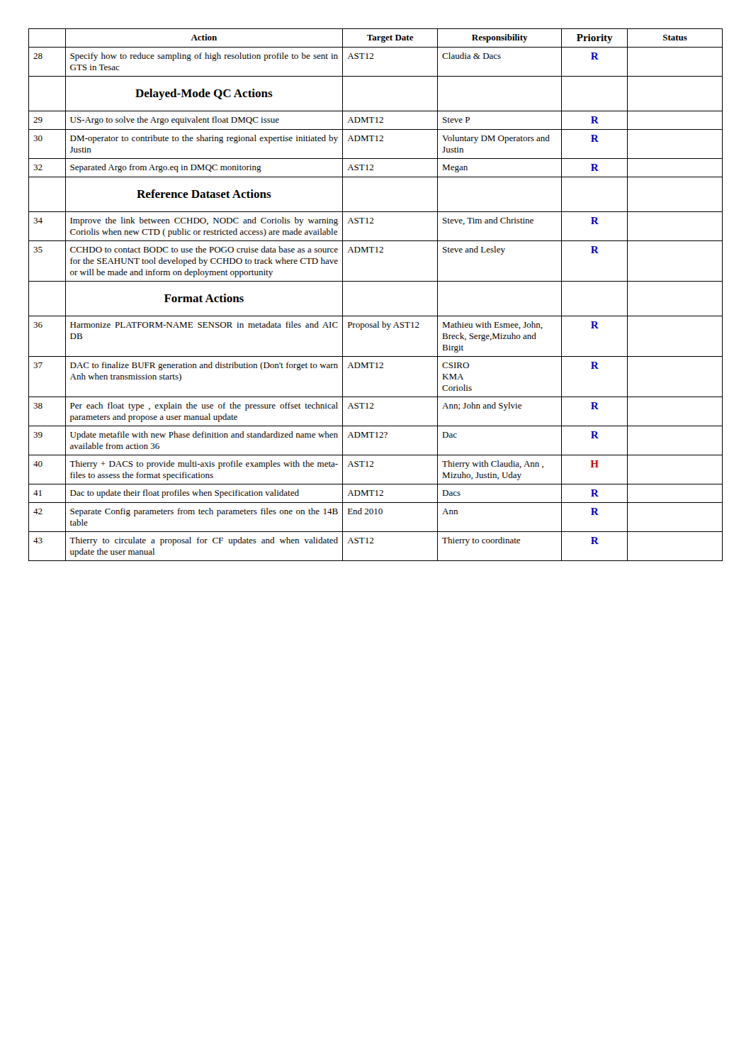| | Action | Target Date | Responsibility | Priority | Status |
| --- | --- | --- | --- | --- | --- |
| 28 | Specify how to reduce sampling of high resolution profile to be sent in GTS in Tesac | AST12 | Claudia & Dacs | R | |
| | Delayed-Mode QC Actions | | | | |
| 29 | US-Argo to solve the Argo equivalent float DMQC issue | ADMT12 | Steve P | R | |
| 30 | DM-operator to contribute to the sharing regional expertise initiated by Justin | ADMT12 | Voluntary DM Operators and Justin | R | |
| 32 | Separated Argo from Argo.eq in DMQC monitoring | AST12 | Megan | R | |
| | Reference Dataset Actions | | | | |
| 34 | Improve the link between CCHDO, NODC and Coriolis by warning Coriolis when new CTD ( public or restricted access) are made available | AST12 | Steve, Tim and Christine | R | |
| 35 | CCHDO to contact BODC to use the POGO cruise data base as a source for the SEAHUNT tool developed by CCHDO to track where CTD have or will be made and inform on deployment opportunity | ADMT12 | Steve and Lesley | R | |
| | Format Actions | | | | |
| 36 | Harmonize PLATFORM-NAME SENSOR in metadata files and AIC DB | Proposal by AST12 | Mathieu with Esmee, John, Breck, Serge,Mizuho and Birgit | R | |
| 37 | DAC to finalize BUFR generation and distribution (Don't forget to warn Anh when transmission starts) | ADMT12 | CSIRO KMA Coriolis | R | |
| 38 | Per each float type , explain the use of the pressure offset technical parameters and propose a user manual update | AST12 | Ann; John and Sylvie | R | |
| 39 | Update metafile with new Phase definition and standardized name when available from action 36 | ADMT12? | Dac | R | |
| 40 | Thierry + DACS to provide multi-axis profile examples with the meta-files to assess the format specifications | AST12 | Thierry with Claudia, Ann , Mizuho, Justin, Uday | H | |
| 41 | Dac to update their float profiles when Specification validated | ADMT12 | Dacs | R | |
| 42 | Separate Config parameters from tech parameters files one on the 14B table | End 2010 | Ann | R | |
| 43 | Thierry to circulate a proposal for CF updates and when validated update the user manual | AST12 | Thierry to coordinate | R | |